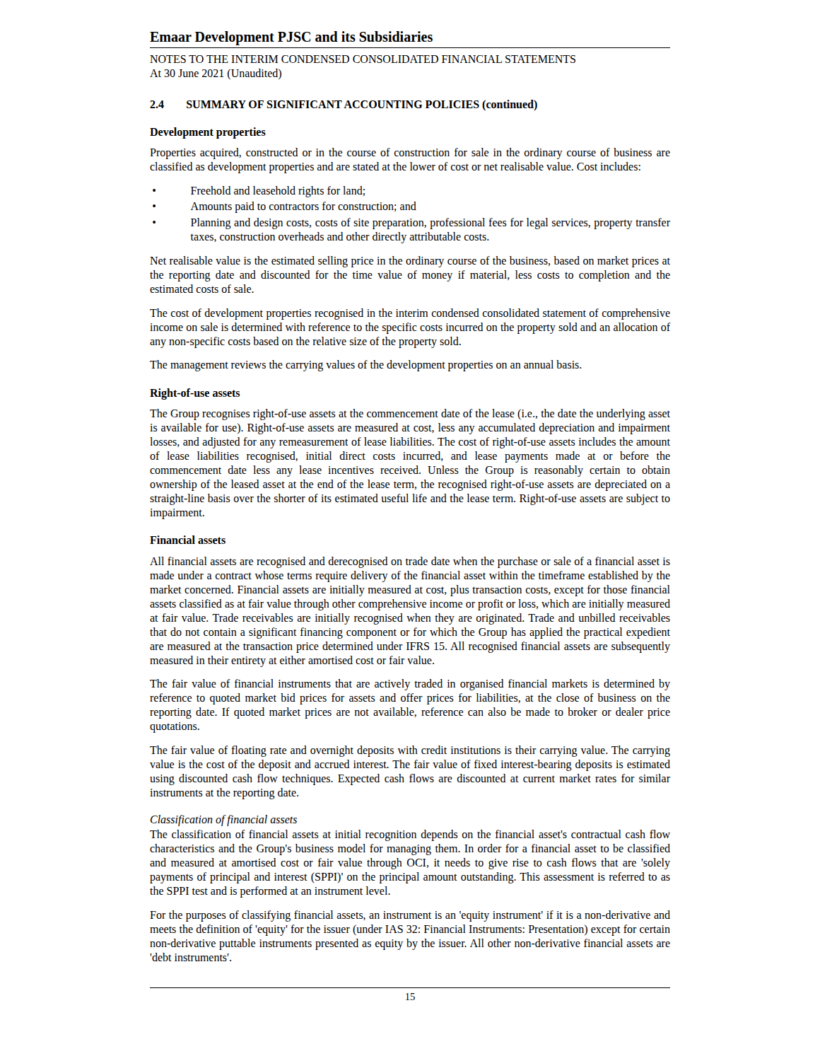Emaar Development PJSC and its Subsidiaries
NOTES TO THE INTERIM CONDENSED CONSOLIDATED FINANCIAL STATEMENTS
At 30 June 2021 (Unaudited)
2.4 SUMMARY OF SIGNIFICANT ACCOUNTING POLICIES (continued)
Development properties
Properties acquired, constructed or in the course of construction for sale in the ordinary course of business are classified as development properties and are stated at the lower of cost or net realisable value. Cost includes:
Freehold and leasehold rights for land;
Amounts paid to contractors for construction; and
Planning and design costs, costs of site preparation, professional fees for legal services, property transfer taxes, construction overheads and other directly attributable costs.
Net realisable value is the estimated selling price in the ordinary course of the business, based on market prices at the reporting date and discounted for the time value of money if material, less costs to completion and the estimated costs of sale.
The cost of development properties recognised in the interim condensed consolidated statement of comprehensive income on sale is determined with reference to the specific costs incurred on the property sold and an allocation of any non-specific costs based on the relative size of the property sold.
The management reviews the carrying values of the development properties on an annual basis.
Right-of-use assets
The Group recognises right-of-use assets at the commencement date of the lease (i.e., the date the underlying asset is available for use). Right-of-use assets are measured at cost, less any accumulated depreciation and impairment losses, and adjusted for any remeasurement of lease liabilities. The cost of right-of-use assets includes the amount of lease liabilities recognised, initial direct costs incurred, and lease payments made at or before the commencement date less any lease incentives received. Unless the Group is reasonably certain to obtain ownership of the leased asset at the end of the lease term, the recognised right-of-use assets are depreciated on a straight-line basis over the shorter of its estimated useful life and the lease term. Right-of-use assets are subject to impairment.
Financial assets
All financial assets are recognised and derecognised on trade date when the purchase or sale of a financial asset is made under a contract whose terms require delivery of the financial asset within the timeframe established by the market concerned. Financial assets are initially measured at cost, plus transaction costs, except for those financial assets classified as at fair value through other comprehensive income or profit or loss, which are initially measured at fair value. Trade receivables are initially recognised when they are originated. Trade and unbilled receivables that do not contain a significant financing component or for which the Group has applied the practical expedient are measured at the transaction price determined under IFRS 15. All recognised financial assets are subsequently measured in their entirety at either amortised cost or fair value.
The fair value of financial instruments that are actively traded in organised financial markets is determined by reference to quoted market bid prices for assets and offer prices for liabilities, at the close of business on the reporting date. If quoted market prices are not available, reference can also be made to broker or dealer price quotations.
The fair value of floating rate and overnight deposits with credit institutions is their carrying value. The carrying value is the cost of the deposit and accrued interest. The fair value of fixed interest-bearing deposits is estimated using discounted cash flow techniques. Expected cash flows are discounted at current market rates for similar instruments at the reporting date.
Classification of financial assets
The classification of financial assets at initial recognition depends on the financial asset's contractual cash flow characteristics and the Group's business model for managing them. In order for a financial asset to be classified and measured at amortised cost or fair value through OCI, it needs to give rise to cash flows that are 'solely payments of principal and interest (SPPI)' on the principal amount outstanding. This assessment is referred to as the SPPI test and is performed at an instrument level.
For the purposes of classifying financial assets, an instrument is an 'equity instrument' if it is a non-derivative and meets the definition of 'equity' for the issuer (under IAS 32: Financial Instruments: Presentation) except for certain non-derivative puttable instruments presented as equity by the issuer. All other non-derivative financial assets are 'debt instruments'.
15